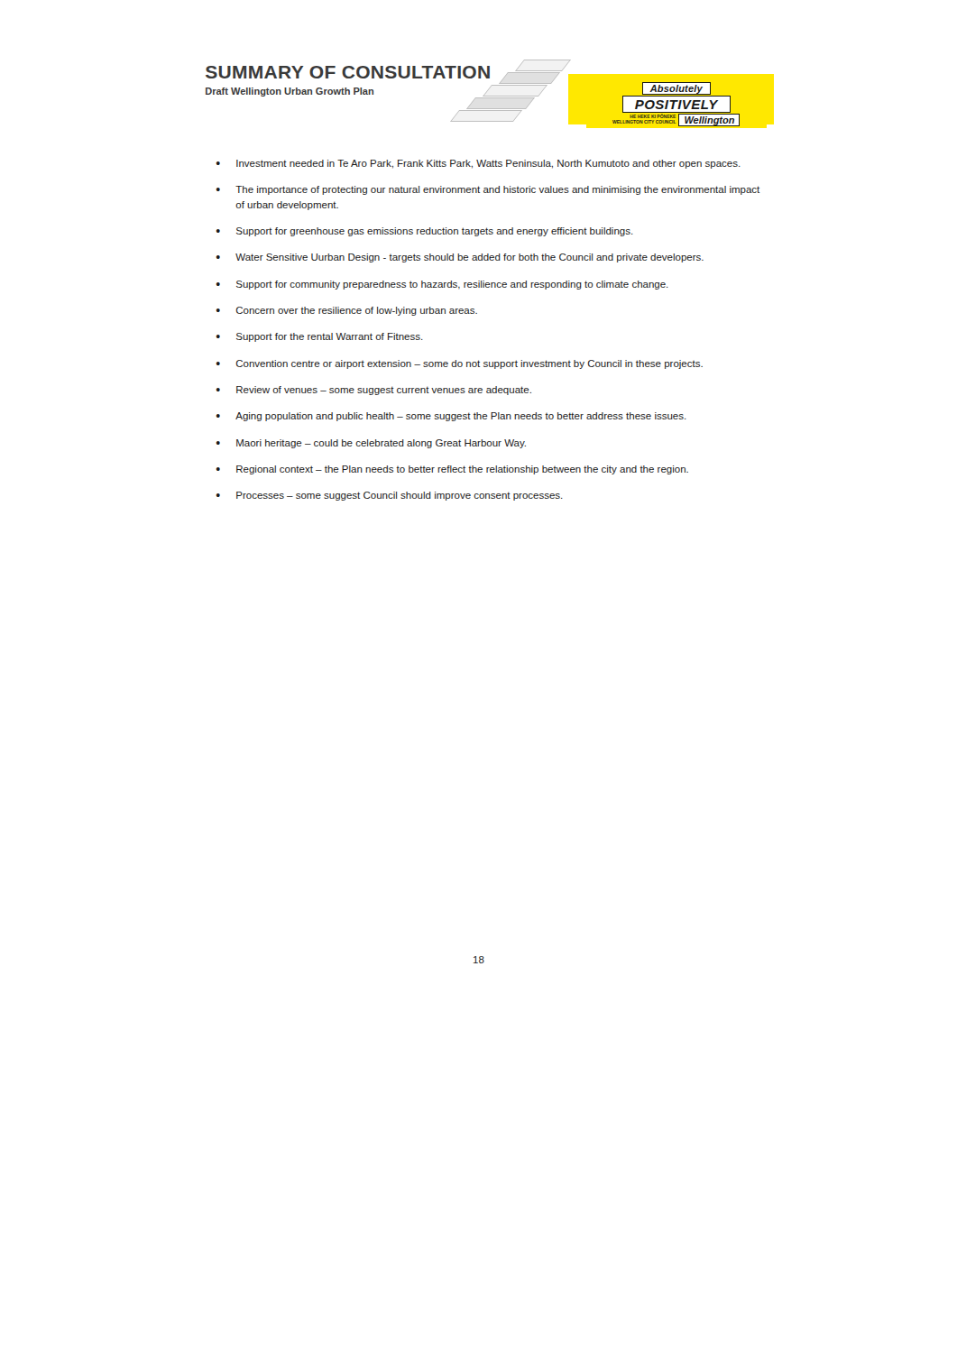Absolutely POSITIVELY
HE HEKE KI PŌNEKE
WELLINGTON CITY COUNCIL
Wellington
SUMMARY OF CONSULTATION
Draft Wellington Urban Growth Plan
Investment needed in Te Aro Park, Frank Kitts Park, Watts Peninsula, North Kumutoto and other open spaces.
The importance of protecting our natural environment and historic values and minimising the environmental impact of urban development.
Support for greenhouse gas emissions reduction targets and energy efficient buildings.
Water Sensitive Uurban Design - targets should be added for both the Council and private developers.
Support for community preparedness to hazards, resilience and responding to climate change.
Concern over the resilience of low-lying urban areas.
Support for the rental Warrant of Fitness.
Convention centre or airport extension – some do not support investment by Council in these projects.
Review of venues – some suggest current venues are adequate.
Aging population and public health – some suggest the Plan needs to better address these issues.
Maori heritage – could be celebrated along Great Harbour Way.
Regional context – the Plan needs to better reflect the relationship between the city and the region.
Processes – some suggest Council should improve consent processes.
18